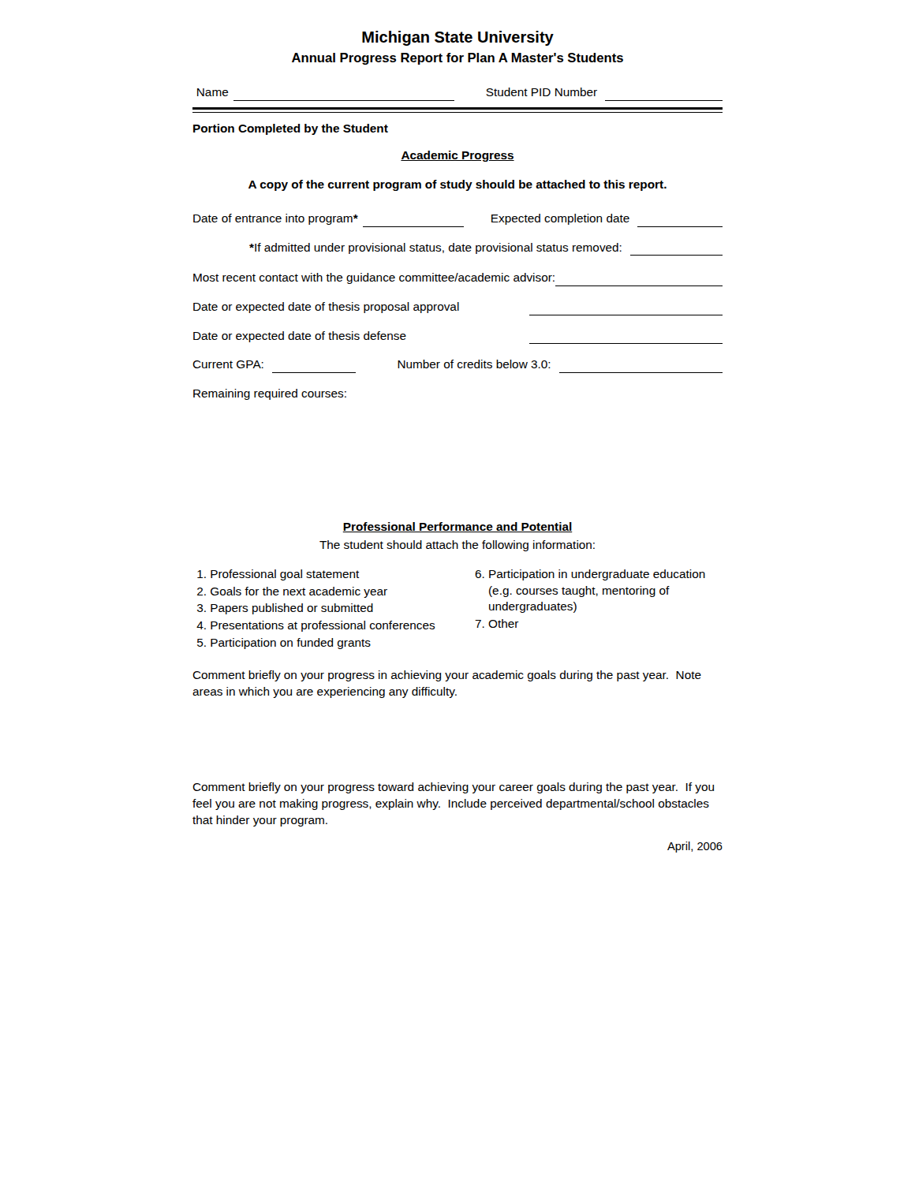Michigan State University
Annual Progress Report for Plan A Master's Students
Name Student PID Number
Portion Completed by the Student
Academic Progress
A copy of the current program of study should be attached to this report.
Date of entrance into program* Expected completion date
*If admitted under provisional status, date provisional status removed:
Most recent contact with the guidance committee/academic advisor:
Date or expected date of thesis proposal approval
Date or expected date of thesis defense
Current GPA: Number of credits below 3.0:
Remaining required courses:
Professional Performance and Potential
The student should attach the following information:
Professional goal statement
Goals for the next academic year
Papers published or submitted
Presentations at professional conferences
Participation on funded grants
Participation in undergraduate education (e.g. courses taught, mentoring of undergraduates)
Other
Comment briefly on your progress in achieving your academic goals during the past year. Note areas in which you are experiencing any difficulty.
Comment briefly on your progress toward achieving your career goals during the past year. If you feel you are not making progress, explain why. Include perceived departmental/school obstacles that hinder your program.
April, 2006